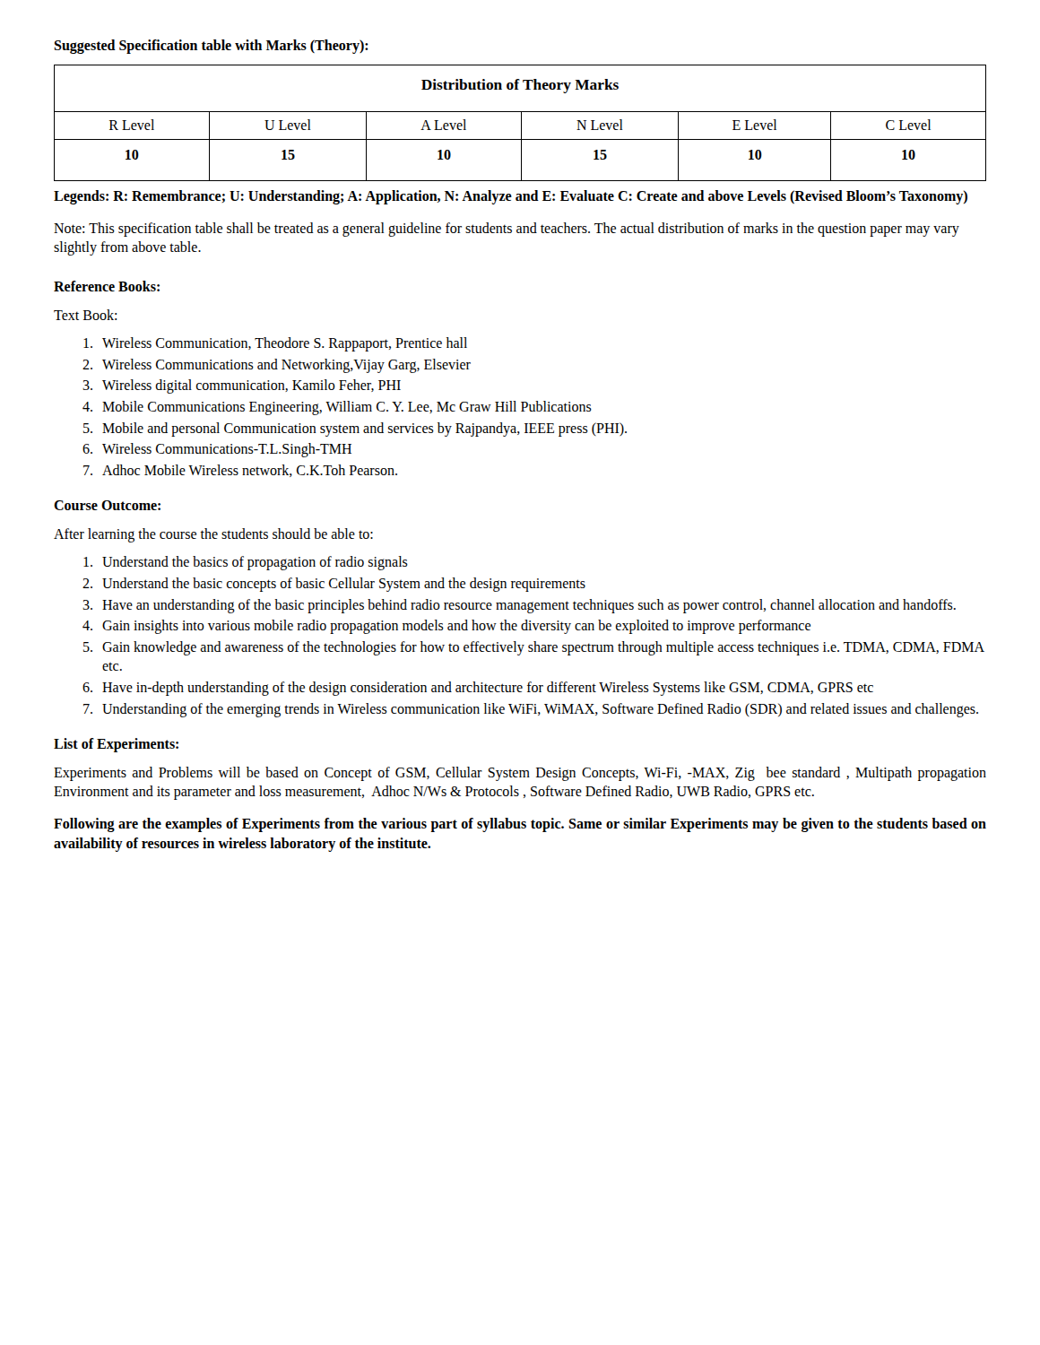Suggested Specification table with Marks (Theory):
| Distribution of Theory Marks |
| --- |
| R Level | U Level | A Level | N Level | E Level | C Level |
| 10 | 15 | 10 | 15 | 10 | 10 |
Legends: R: Remembrance; U: Understanding; A: Application, N: Analyze and E: Evaluate C: Create and above Levels (Revised Bloom’s Taxonomy)
Note: This specification table shall be treated as a general guideline for students and teachers. The actual distribution of marks in the question paper may vary slightly from above table.
Reference Books:
Text Book:
Wireless Communication, Theodore S. Rappaport, Prentice hall
Wireless Communications and Networking,Vijay Garg, Elsevier
Wireless digital communication, Kamilo Feher, PHI
Mobile Communications Engineering, William C. Y. Lee, Mc Graw Hill Publications
Mobile and personal Communication system and services by Rajpandya, IEEE press (PHI).
Wireless Communications-T.L.Singh-TMH
Adhoc Mobile Wireless network, C.K.Toh Pearson.
Course Outcome:
After learning the course the students should be able to:
Understand the basics of propagation of radio signals
Understand the basic concepts of basic Cellular System and the design requirements
Have an understanding of the basic principles behind radio resource management techniques such as power control, channel allocation and handoffs.
Gain insights into various mobile radio propagation models and how the diversity can be exploited to improve performance
Gain knowledge and awareness of the technologies for how to effectively share spectrum through multiple access techniques i.e. TDMA, CDMA, FDMA etc.
Have in-depth understanding of the design consideration and architecture for different Wireless Systems like GSM, CDMA, GPRS etc
Understanding of the emerging trends in Wireless communication like WiFi, WiMAX, Software Defined Radio (SDR) and related issues and challenges.
List of Experiments:
Experiments and Problems will be based on Concept of GSM, Cellular System Design Concepts, Wi-Fi, -MAX, Zig bee standard , Multipath propagation Environment and its parameter and loss measurement, Adhoc N/Ws & Protocols , Software Defined Radio, UWB Radio, GPRS etc.
Following are the examples of Experiments from the various part of syllabus topic. Same or similar Experiments may be given to the students based on availability of resources in wireless laboratory of the institute.